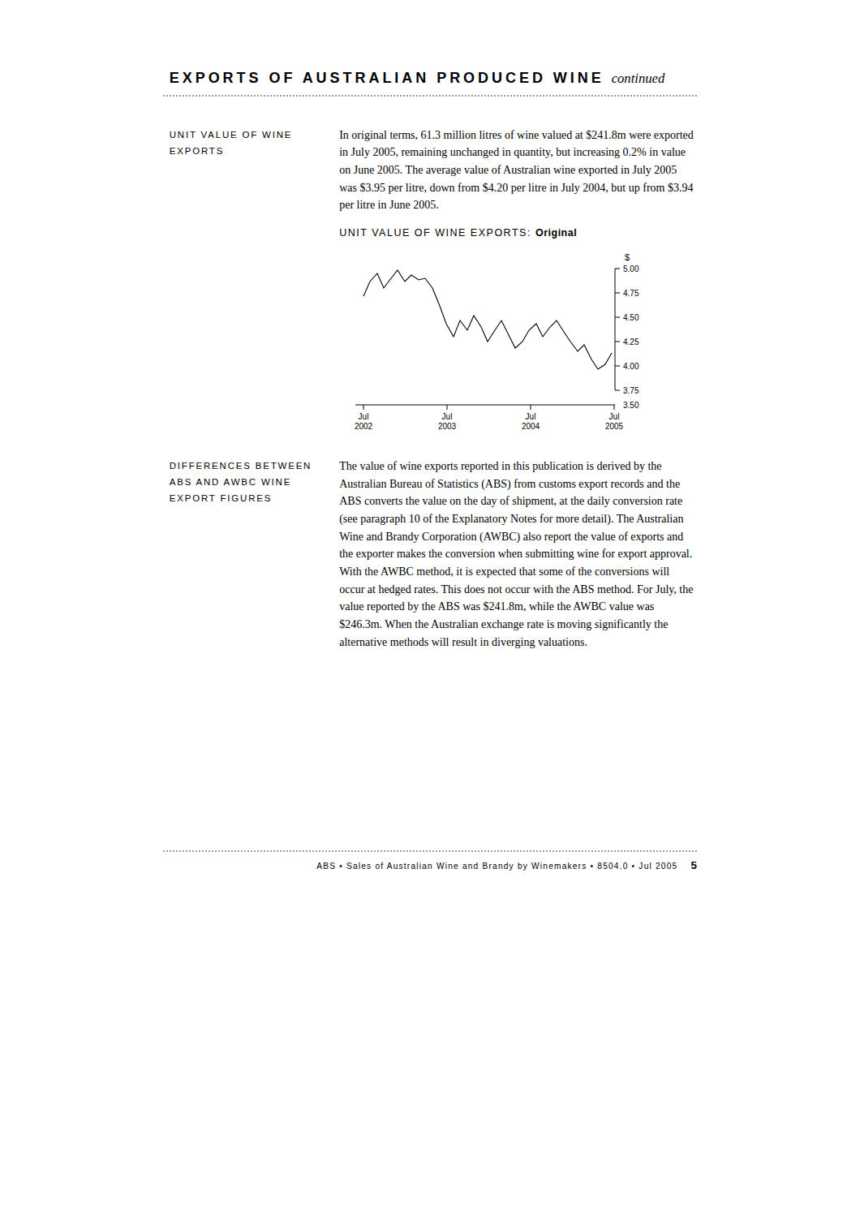Exports of Australian Produced Wine continued
Unit Value of Wine Exports
In original terms, 61.3 million litres of wine valued at $241.8m were exported in July 2005, remaining unchanged in quantity, but increasing 0.2% in value on June 2005. The average value of Australian wine exported in July 2005 was $3.95 per litre, down from $4.20 per litre in July 2004, but up from $3.94 per litre in June 2005.
Unit Value of Wine Exports: Original
$ 5.00 4.75 4.50 4.25 4.00 3.75 3.50 Jul 2002 Jul 2003 Jul 2004 Jul 2005
Differences Between ABS and AWBC Wine Export Figures
The value of wine exports reported in this publication is derived by the Australian Bureau of Statistics (ABS) from customs export records and the ABS converts the value on the day of shipment, at the daily conversion rate (see paragraph 10 of the Explanatory Notes for more detail). The Australian Wine and Brandy Corporation (AWBC) also report the value of exports and the exporter makes the conversion when submitting wine for export approval. With the AWBC method, it is expected that some of the conversions will occur at hedged rates. This does not occur with the ABS method. For July, the value reported by the ABS was $241.8m, while the AWBC value was $246.3m. When the Australian exchange rate is moving significantly the alternative methods will result in diverging valuations.
ABS • Sales of Australian Wine and Brandy by Winemakers • 8504.0 • Jul 2005 5